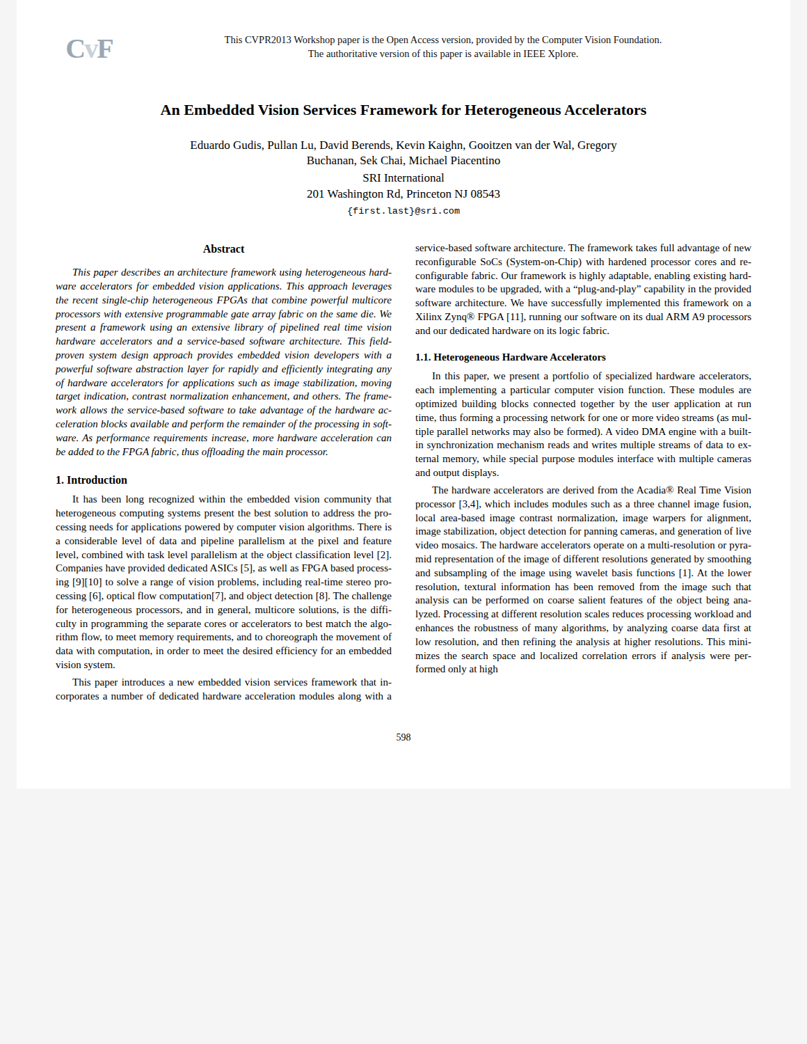Cv F
This CVPR2013 Workshop paper is the Open Access version, provided by the Computer Vision Foundation.
The authoritative version of this paper is available in IEEE Xplore.
An Embedded Vision Services Framework for Heterogeneous Accelerators
Eduardo Gudis, Pullan Lu, David Berends, Kevin Kaighn, Gooitzen van der Wal, Gregory
Buchanan, Sek Chai, Michael Piacentino
SRI International
201 Washington Rd, Princeton NJ 08543
{first.last}@sri.com
Abstract
This paper describes an architecture framework using heterogeneous hardware accelerators for embedded vision applications. This approach leverages the recent single-chip heterogeneous FPGAs that combine powerful multicore processors with extensive programmable gate array fabric on the same die. We present a framework using an extensive library of pipelined real time vision hardware accelerators and a service-based software architecture. This field-proven system design approach provides embedded vision developers with a powerful software abstraction layer for rapidly and efficiently integrating any of hardware accelerators for applications such as image stabilization, moving target indication, contrast normalization enhancement, and others. The framework allows the service-based software to take advantage of the hardware acceleration blocks available and perform the remainder of the processing in software. As performance requirements increase, more hardware acceleration can be added to the FPGA fabric, thus offloading the main processor.
1. Introduction
It has been long recognized within the embedded vision community that heterogeneous computing systems present the best solution to address the processing needs for applications powered by computer vision algorithms. There is a considerable level of data and pipeline parallelism at the pixel and feature level, combined with task level parallelism at the object classification level [2]. Companies have provided dedicated ASICs [5], as well as FPGA based processing [9][10] to solve a range of vision problems, including real-time stereo processing [6], optical flow computation[7], and object detection [8]. The challenge for heterogeneous processors, and in general, multicore solutions, is the difficulty in programming the separate cores or accelerators to best match the algorithm flow, to meet memory requirements, and to choreograph the movement of data with computation, in order to meet the desired efficiency for an embedded vision system.
This paper introduces a new embedded vision services framework that incorporates a number of dedicated hardware acceleration modules along with a service-based software architecture. The framework takes full advantage of new reconfigurable SoCs (System-on-Chip) with hardened processor cores and reconfigurable fabric. Our framework is highly adaptable, enabling existing hardware modules to be upgraded, with a “plug-and-play” capability in the provided software architecture. We have successfully implemented this framework on a Xilinx Zynq® FPGA [11], running our software on its dual ARM A9 processors and our dedicated hardware on its logic fabric.
1.1. Heterogeneous Hardware Accelerators
In this paper, we present a portfolio of specialized hardware accelerators, each implementing a particular computer vision function. These modules are optimized building blocks connected together by the user application at run time, thus forming a processing network for one or more video streams (as multiple parallel networks may also be formed). A video DMA engine with a built-in synchronization mechanism reads and writes multiple streams of data to external memory, while special purpose modules interface with multiple cameras and output displays.
The hardware accelerators are derived from the Acadia® Real Time Vision processor [3,4], which includes modules such as a three channel image fusion, local area-based image contrast normalization, image warpers for alignment, image stabilization, object detection for panning cameras, and generation of live video mosaics. The hardware accelerators operate on a multi-resolution or pyramid representation of the image of different resolutions generated by smoothing and subsampling of the image using wavelet basis functions [1]. At the lower resolution, textural information has been removed from the image such that analysis can be performed on coarse salient features of the object being analyzed. Processing at different resolution scales reduces processing workload and enhances the robustness of many algorithms, by analyzing coarse data first at low resolution, and then refining the analysis at higher resolutions. This minimizes the search space and localized correlation errors if analysis were performed only at high
598